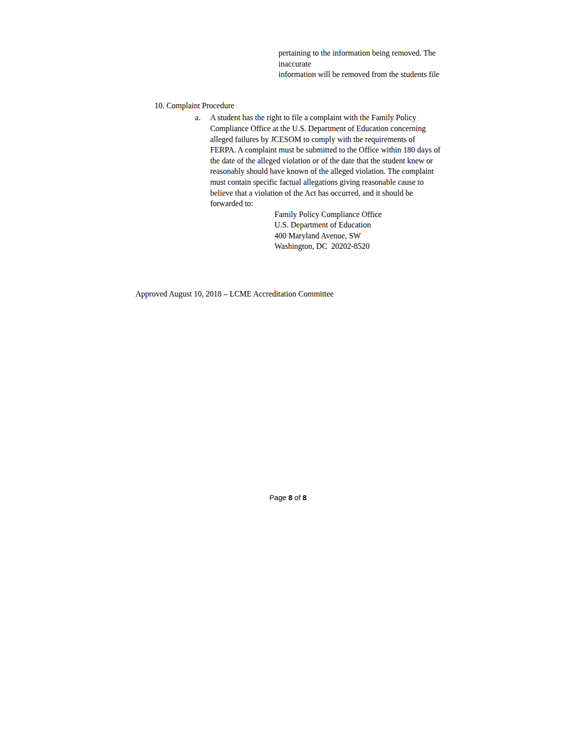pertaining to the information being removed. The inaccurate
information will be removed from the students file
10. Complaint Procedure
a.
A student has the right to file a complaint with the Family Policy Compliance Office at the U.S. Department of Education concerning alleged failures by JCESOM to comply with the requirements of FERPA. A complaint must be submitted to the Office within 180 days of the date of the alleged violation or of the date that the student knew or reasonably should have known of the alleged violation. The complaint must contain specific factual allegations giving reasonable cause to believe that a violation of the Act has occurred, and it should be forwarded to:
Family Policy Compliance Office
U.S. Department of Education
400 Maryland Avenue, SW
Washington, DC 20202-8520
Approved August 10, 2018 – LCME Accreditation Committee
Page 8 of 8